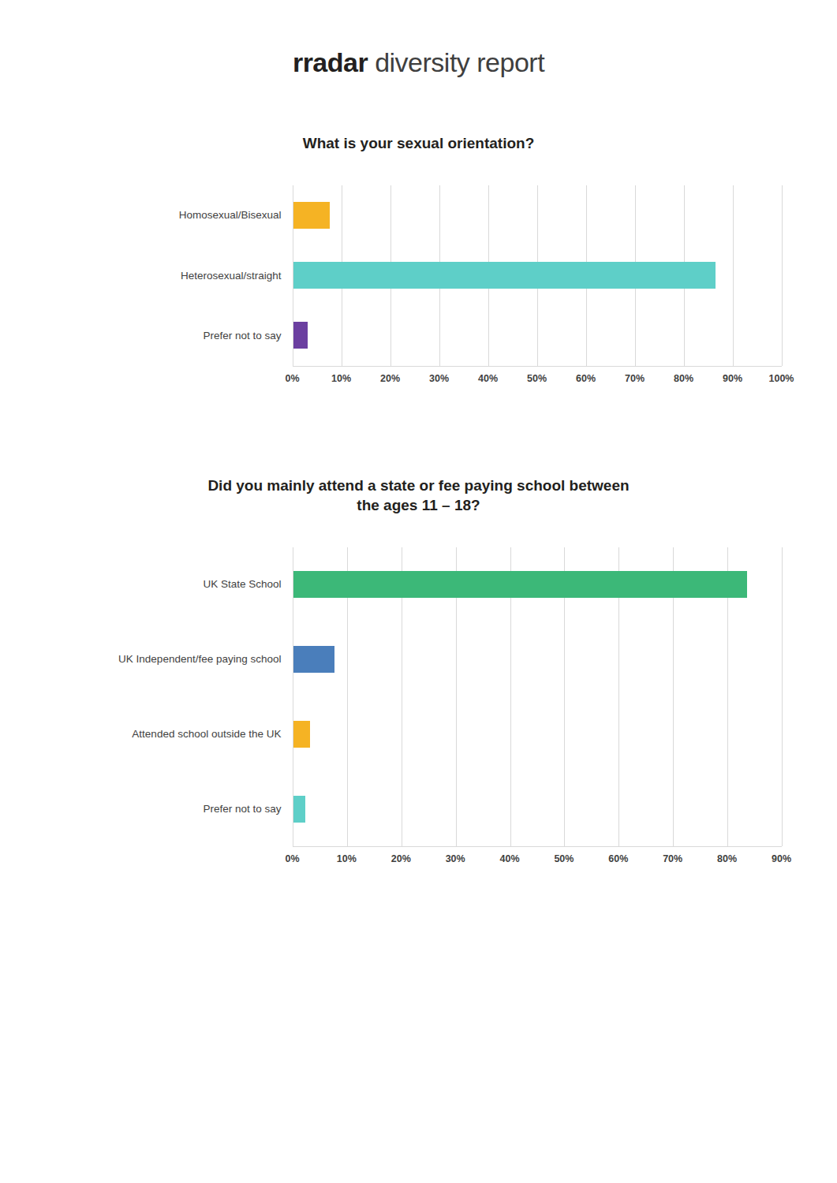rradar diversity report
What is your sexual orientation?
Homosexual/Bisexual
Heterosexual/straight
Prefer not to say
0% 10% 20% 30% 40% 50% 60% 70% 80% 90% 100%
Did you mainly attend a state or fee paying school between
the ages 11 – 18?
UK State School
UK Independent/fee paying school
Attended school outside the UK
Prefer not to say
0% 10% 20% 30% 40% 50% 60% 70% 80% 90%